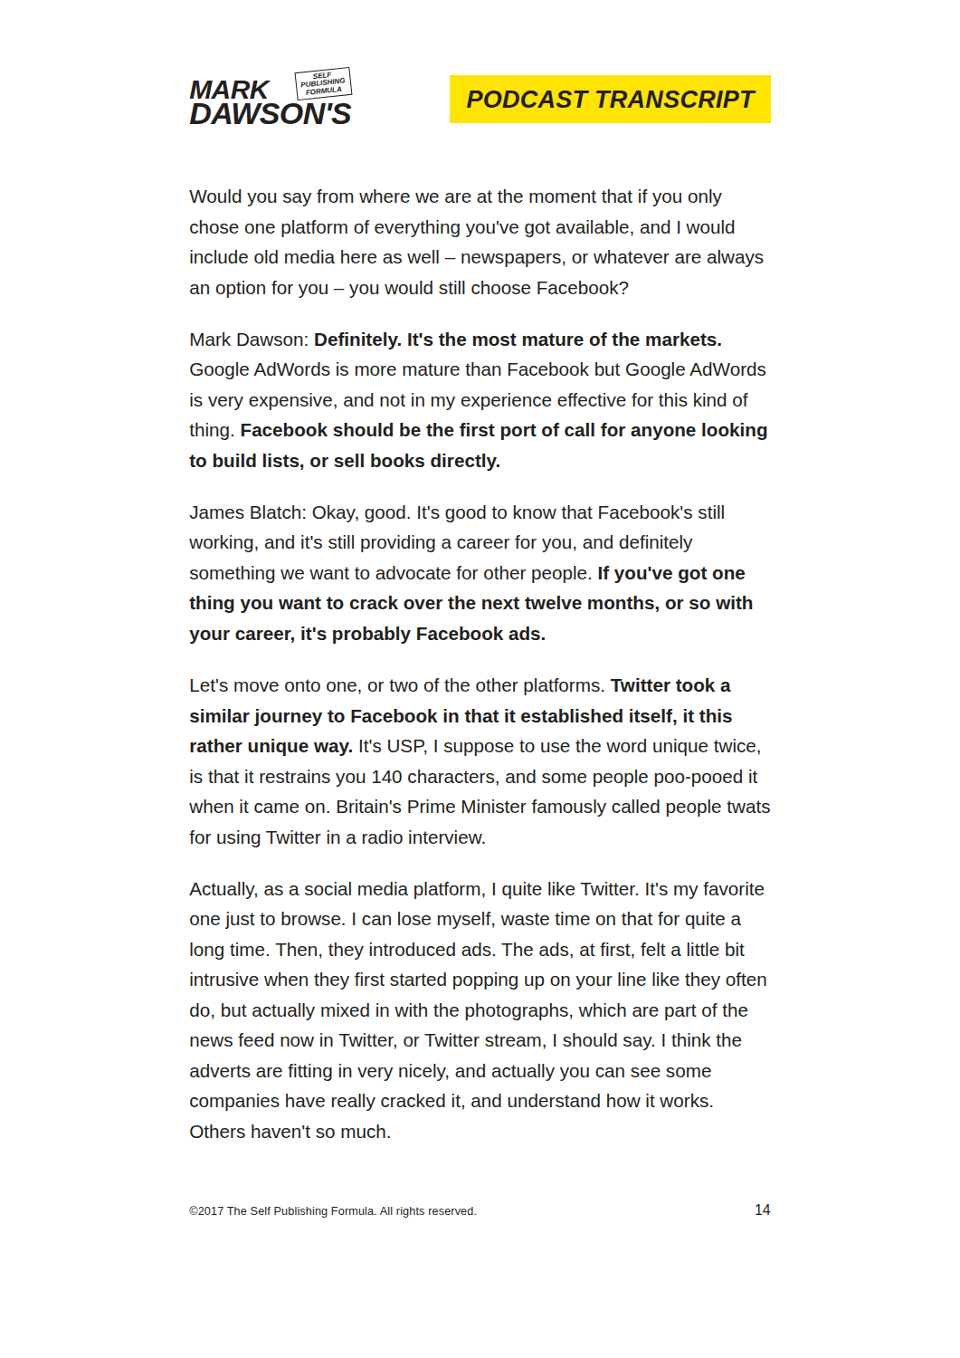Mark Dawson's Self Publishing Formula
Podcast Transcript
Would you say from where we are at the moment that if you only chose one platform of everything you've got available, and I would include old media here as well – newspapers, or whatever are always an option for you – you would still choose Facebook?
Mark Dawson: Definitely. It's the most mature of the markets. Google AdWords is more mature than Facebook but Google AdWords is very expensive, and not in my experience effective for this kind of thing. Facebook should be the first port of call for anyone looking to build lists, or sell books directly.
James Blatch: Okay, good. It's good to know that Facebook's still working, and it's still providing a career for you, and definitely something we want to advocate for other people. If you've got one thing you want to crack over the next twelve months, or so with your career, it's probably Facebook ads.
Let's move onto one, or two of the other platforms. Twitter took a similar journey to Facebook in that it established itself, it this rather unique way. It's USP, I suppose to use the word unique twice, is that it restrains you 140 characters, and some people poo-pooed it when it came on. Britain's Prime Minister famously called people twats for using Twitter in a radio interview.
Actually, as a social media platform, I quite like Twitter. It's my favorite one just to browse. I can lose myself, waste time on that for quite a long time. Then, they introduced ads. The ads, at first, felt a little bit intrusive when they first started popping up on your line like they often do, but actually mixed in with the photographs, which are part of the news feed now in Twitter, or Twitter stream, I should say. I think the adverts are fitting in very nicely, and actually you can see some companies have really cracked it, and understand how it works. Others haven't so much.
©2017 The Self Publishing Formula. All rights reserved.
14